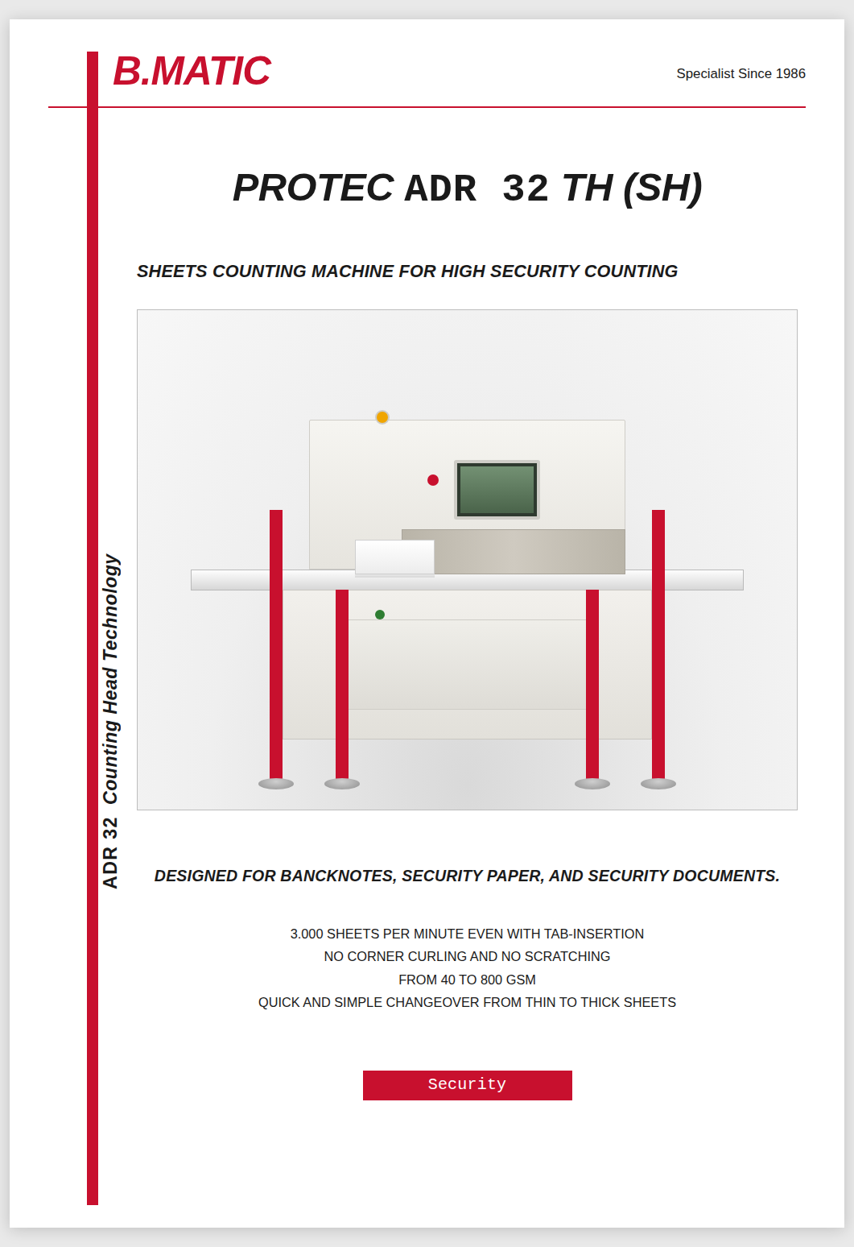ADR 32 Counting Head Technology
B.MATIC
Specialist Since 1986
PROTEC ADR 32 TH (SH)
SHEETS COUNTING MACHINE FOR HIGH SECURITY COUNTING
DESIGNED FOR BANCKNOTES, SECURITY PAPER, AND SECURITY DOCUMENTS.
3.000 SHEETS PER MINUTE EVEN WITH TAB-INSERTION
NO CORNER CURLING AND NO SCRATCHING
FROM 40 TO 800 GSM
QUICK AND SIMPLE CHANGEOVER FROM THIN TO THICK SHEETS
Security